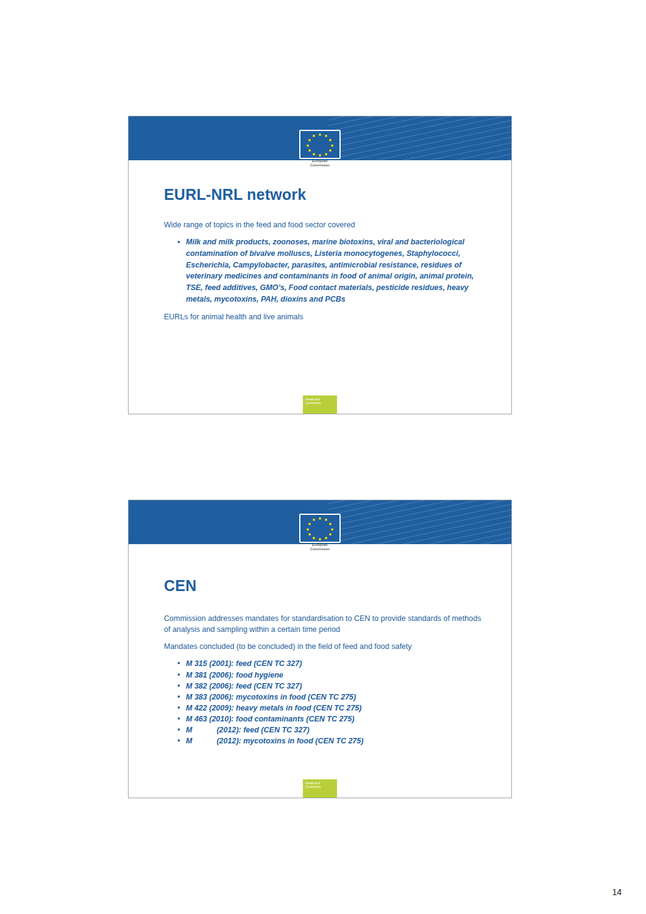European
Commission
EURL-NRL network
Wide range of topics in the feed and food sector covered
Milk and milk products, zoonoses, marine biotoxins, viral and bacteriological contamination of bivalve molluscs, Listeria monocytogenes, Staphylococci, Escherichia, Campylobacter, parasites, antimicrobial resistance, residues of veterinary medicines and contaminants in food of animal origin, animal protein, TSE, feed additives, GMO’s, Food contact materials, pesticide residues, heavy metals, mycotoxins, PAH, dioxins and PCBs
EURLs for animal health and live animals
Health and
Consumers
European
Commission
CEN
Commission addresses mandates for standardisation to CEN to provide standards of methods of analysis and sampling within a certain time period
Mandates concluded (to be concluded) in the field of feed and food safety
M 315 (2001): feed (CEN TC 327)
M 381 (2006): food hygiene
M 382 (2006): feed (CEN TC 327)
M 383 (2006): mycotoxins in food (CEN TC 275)
M 422 (2009): heavy metals in food (CEN TC 275)
M 463 (2010): food contaminants (CEN TC 275)
M (2012): feed (CEN TC 327)
M (2012): mycotoxins in food (CEN TC 275)
Health and
Consumers
14